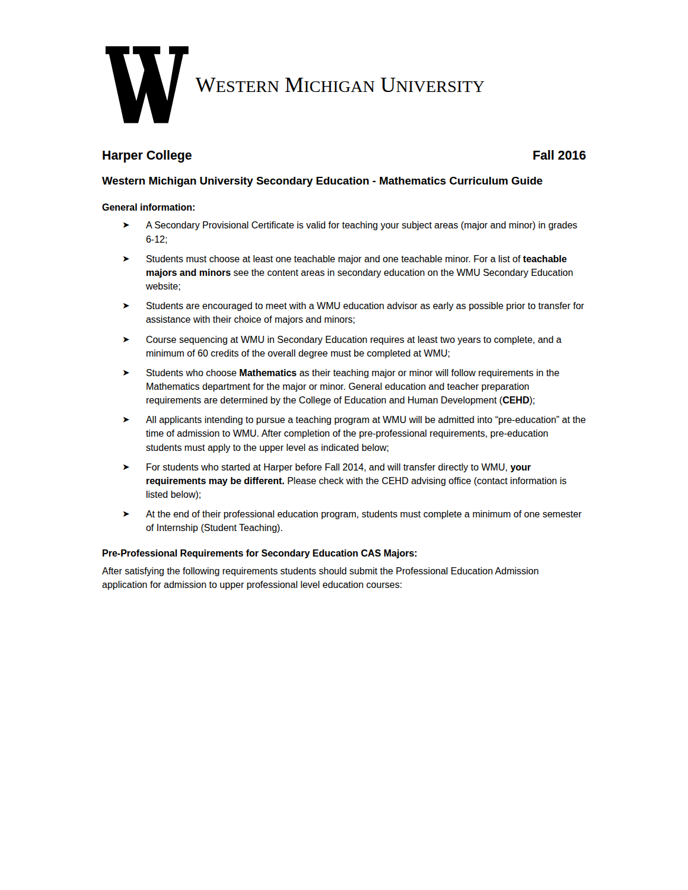WESTERN MICHIGAN UNIVERSITY
Harper College Fall 2016
Western Michigan University Secondary Education - Mathematics Curriculum Guide
General information:
A Secondary Provisional Certificate is valid for teaching your subject areas (major and minor) in grades 6-12;
Students must choose at least one teachable major and one teachable minor. For a list of teachable majors and minors see the content areas in secondary education on the WMU Secondary Education website;
Students are encouraged to meet with a WMU education advisor as early as possible prior to transfer for assistance with their choice of majors and minors;
Course sequencing at WMU in Secondary Education requires at least two years to complete, and a minimum of 60 credits of the overall degree must be completed at WMU;
Students who choose Mathematics as their teaching major or minor will follow requirements in the Mathematics department for the major or minor. General education and teacher preparation requirements are determined by the College of Education and Human Development (CEHD);
All applicants intending to pursue a teaching program at WMU will be admitted into “pre-education” at the time of admission to WMU. After completion of the pre-professional requirements, pre-education students must apply to the upper level as indicated below;
For students who started at Harper before Fall 2014, and will transfer directly to WMU, your requirements may be different. Please check with the CEHD advising office (contact information is listed below);
At the end of their professional education program, students must complete a minimum of one semester of Internship (Student Teaching).
Pre-Professional Requirements for Secondary Education CAS Majors:
After satisfying the following requirements students should submit the Professional Education Admission application for admission to upper professional level education courses: